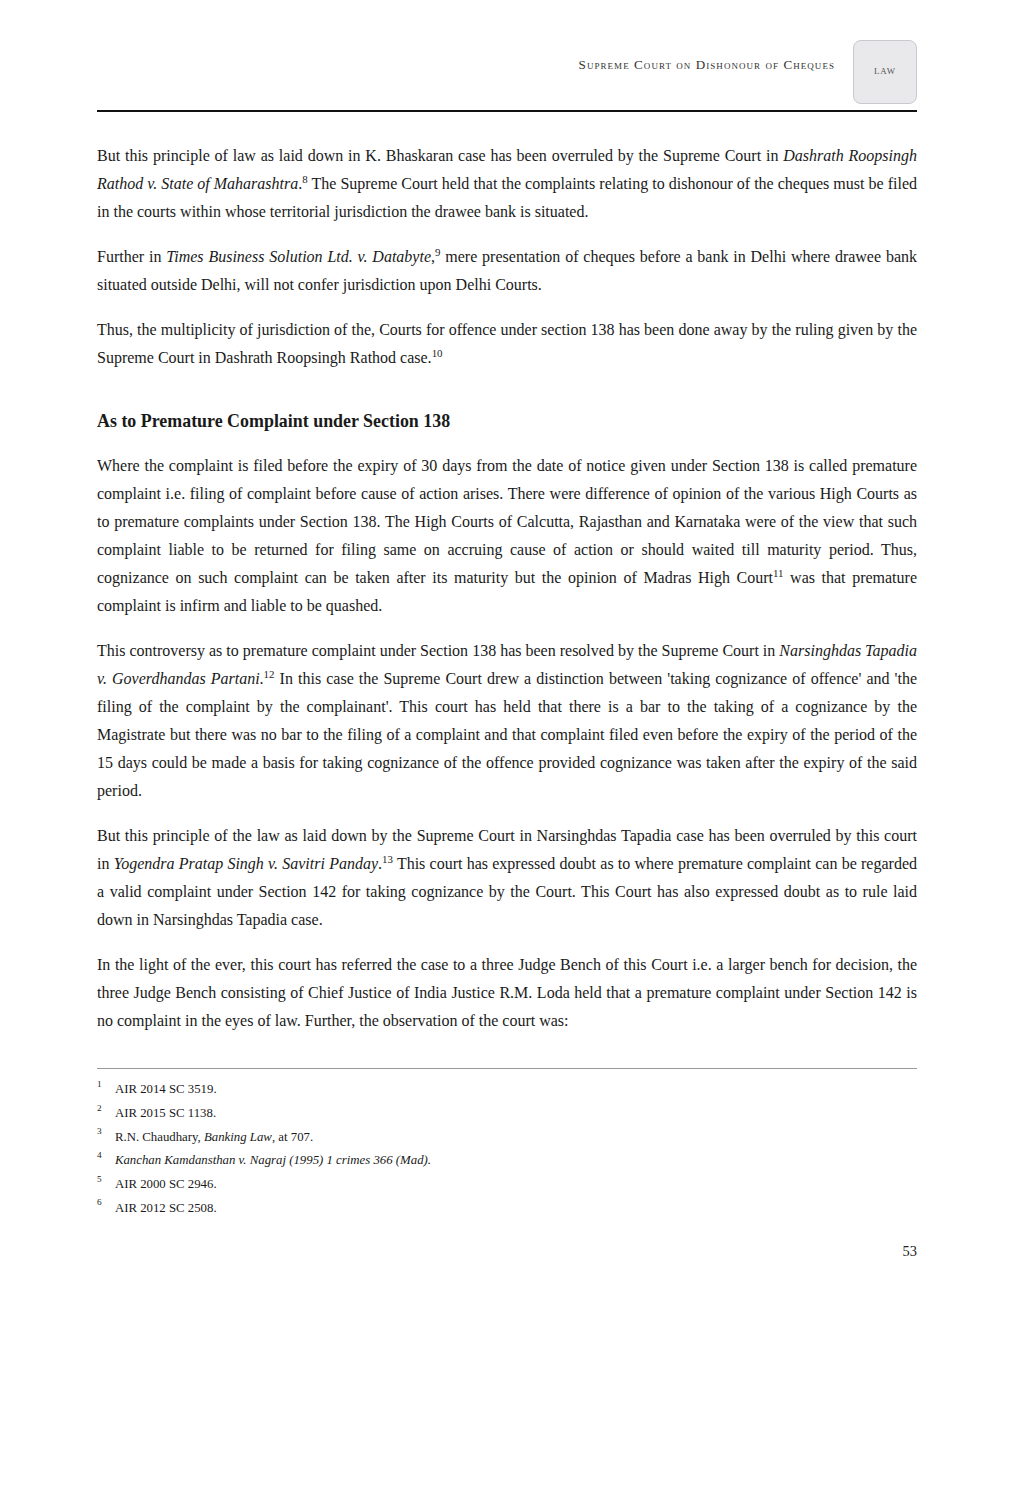Supreme Court on Dishonour of Cheques
LAW
But this principle of law as laid down in K. Bhaskaran case has been overruled by the Supreme Court in Dashrath Roopsingh Rathod v. State of Maharashtra.8 The Supreme Court held that the complaints relating to dishonour of the cheques must be filed in the courts within whose territorial jurisdiction the drawee bank is situated.
Further in Times Business Solution Ltd. v. Databyte,9 mere presentation of cheques before a bank in Delhi where drawee bank situated outside Delhi, will not confer jurisdiction upon Delhi Courts.
Thus, the multiplicity of jurisdiction of the, Courts for offence under section 138 has been done away by the ruling given by the Supreme Court in Dashrath Roopsingh Rathod case.10
As to Premature Complaint under Section 138
Where the complaint is filed before the expiry of 30 days from the date of notice given under Section 138 is called premature complaint i.e. filing of complaint before cause of action arises. There were difference of opinion of the various High Courts as to premature complaints under Section 138. The High Courts of Calcutta, Rajasthan and Karnataka were of the view that such complaint liable to be returned for filing same on accruing cause of action or should waited till maturity period. Thus, cognizance on such complaint can be taken after its maturity but the opinion of Madras High Court11 was that premature complaint is infirm and liable to be quashed.
This controversy as to premature complaint under Section 138 has been resolved by the Supreme Court in Narsinghdas Tapadia v. Goverdhandas Partani.12 In this case the Supreme Court drew a distinction between 'taking cognizance of offence' and 'the filing of the complaint by the complainant'. This court has held that there is a bar to the taking of a cognizance by the Magistrate but there was no bar to the filing of a complaint and that complaint filed even before the expiry of the period of the 15 days could be made a basis for taking cognizance of the offence provided cognizance was taken after the expiry of the said period.
But this principle of the law as laid down by the Supreme Court in Narsinghdas Tapadia case has been overruled by this court in Yogendra Pratap Singh v. Savitri Panday.13 This court has expressed doubt as to where premature complaint can be regarded a valid complaint under Section 142 for taking cognizance by the Court. This Court has also expressed doubt as to rule laid down in Narsinghdas Tapadia case.
In the light of the ever, this court has referred the case to a three Judge Bench of this Court i.e. a larger bench for decision, the three Judge Bench consisting of Chief Justice of India Justice R.M. Loda held that a premature complaint under Section 142 is no complaint in the eyes of law. Further, the observation of the court was:
AIR 2014 SC 3519.
AIR 2015 SC 1138.
R.N. Chaudhary, Banking Law, at 707.
Kanchan Kamdansthan v. Nagraj (1995) 1 crimes 366 (Mad).
AIR 2000 SC 2946.
AIR 2012 SC 2508.
53